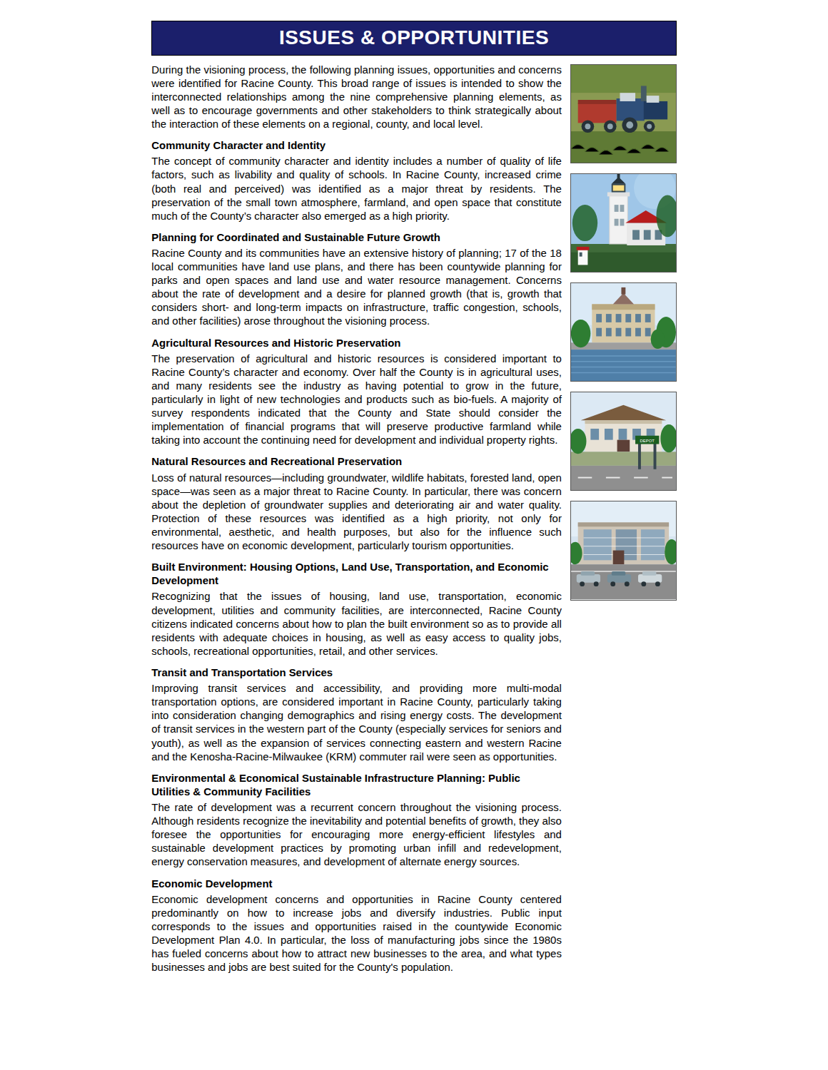ISSUES & OPPORTUNITIES
During the visioning process, the following planning issues, opportunities and concerns were identified for Racine County. This broad range of issues is intended to show the interconnected relationships among the nine comprehensive planning elements, as well as to encourage governments and other stakeholders to think strategically about the interaction of these elements on a regional, county, and local level.
Community Character and Identity
The concept of community character and identity includes a number of quality of life factors, such as livability and quality of schools. In Racine County, increased crime (both real and perceived) was identified as a major threat by residents. The preservation of the small town atmosphere, farmland, and open space that constitute much of the County’s character also emerged as a high priority.
Planning for Coordinated and Sustainable Future Growth
Racine County and its communities have an extensive history of planning; 17 of the 18 local communities have land use plans, and there has been countywide planning for parks and open spaces and land use and water resource management. Concerns about the rate of development and a desire for planned growth (that is, growth that considers short- and long-term impacts on infrastructure, traffic congestion, schools, and other facilities) arose throughout the visioning process.
Agricultural Resources and Historic Preservation
The preservation of agricultural and historic resources is considered important to Racine County’s character and economy. Over half the County is in agricultural uses, and many residents see the industry as having potential to grow in the future, particularly in light of new technologies and products such as bio-fuels. A majority of survey respondents indicated that the County and State should consider the implementation of financial programs that will preserve productive farmland while taking into account the continuing need for development and individual property rights.
Natural Resources and Recreational Preservation
Loss of natural resources—including groundwater, wildlife habitats, forested land, open space—was seen as a major threat to Racine County. In particular, there was concern about the depletion of groundwater supplies and deteriorating air and water quality. Protection of these resources was identified as a high priority, not only for environmental, aesthetic, and health purposes, but also for the influence such resources have on economic development, particularly tourism opportunities.
Built Environment: Housing Options, Land Use, Transportation, and Economic Development
Recognizing that the issues of housing, land use, transportation, economic development, utilities and community facilities, are interconnected, Racine County citizens indicated concerns about how to plan the built environment so as to provide all residents with adequate choices in housing, as well as easy access to quality jobs, schools, recreational opportunities, retail, and other services.
Transit and Transportation Services
Improving transit services and accessibility, and providing more multi-modal transportation options, are considered important in Racine County, particularly taking into consideration changing demographics and rising energy costs. The development of transit services in the western part of the County (especially services for seniors and youth), as well as the expansion of services connecting eastern and western Racine and the Kenosha-Racine-Milwaukee (KRM) commuter rail were seen as opportunities.
Environmental & Economical Sustainable Infrastructure Planning: Public Utilities & Community Facilities
The rate of development was a recurrent concern throughout the visioning process. Although residents recognize the inevitability and potential benefits of growth, they also foresee the opportunities for encouraging more energy-efficient lifestyles and sustainable development practices by promoting urban infill and redevelopment, energy conservation measures, and development of alternate energy sources.
Economic Development
Economic development concerns and opportunities in Racine County centered predominantly on how to increase jobs and diversify industries. Public input corresponds to the issues and opportunities raised in the countywide Economic Development Plan 4.0. In particular, the loss of manufacturing jobs since the 1980s has fueled concerns about how to attract new businesses to the area, and what types businesses and jobs are best suited for the County's population.
DEPOT